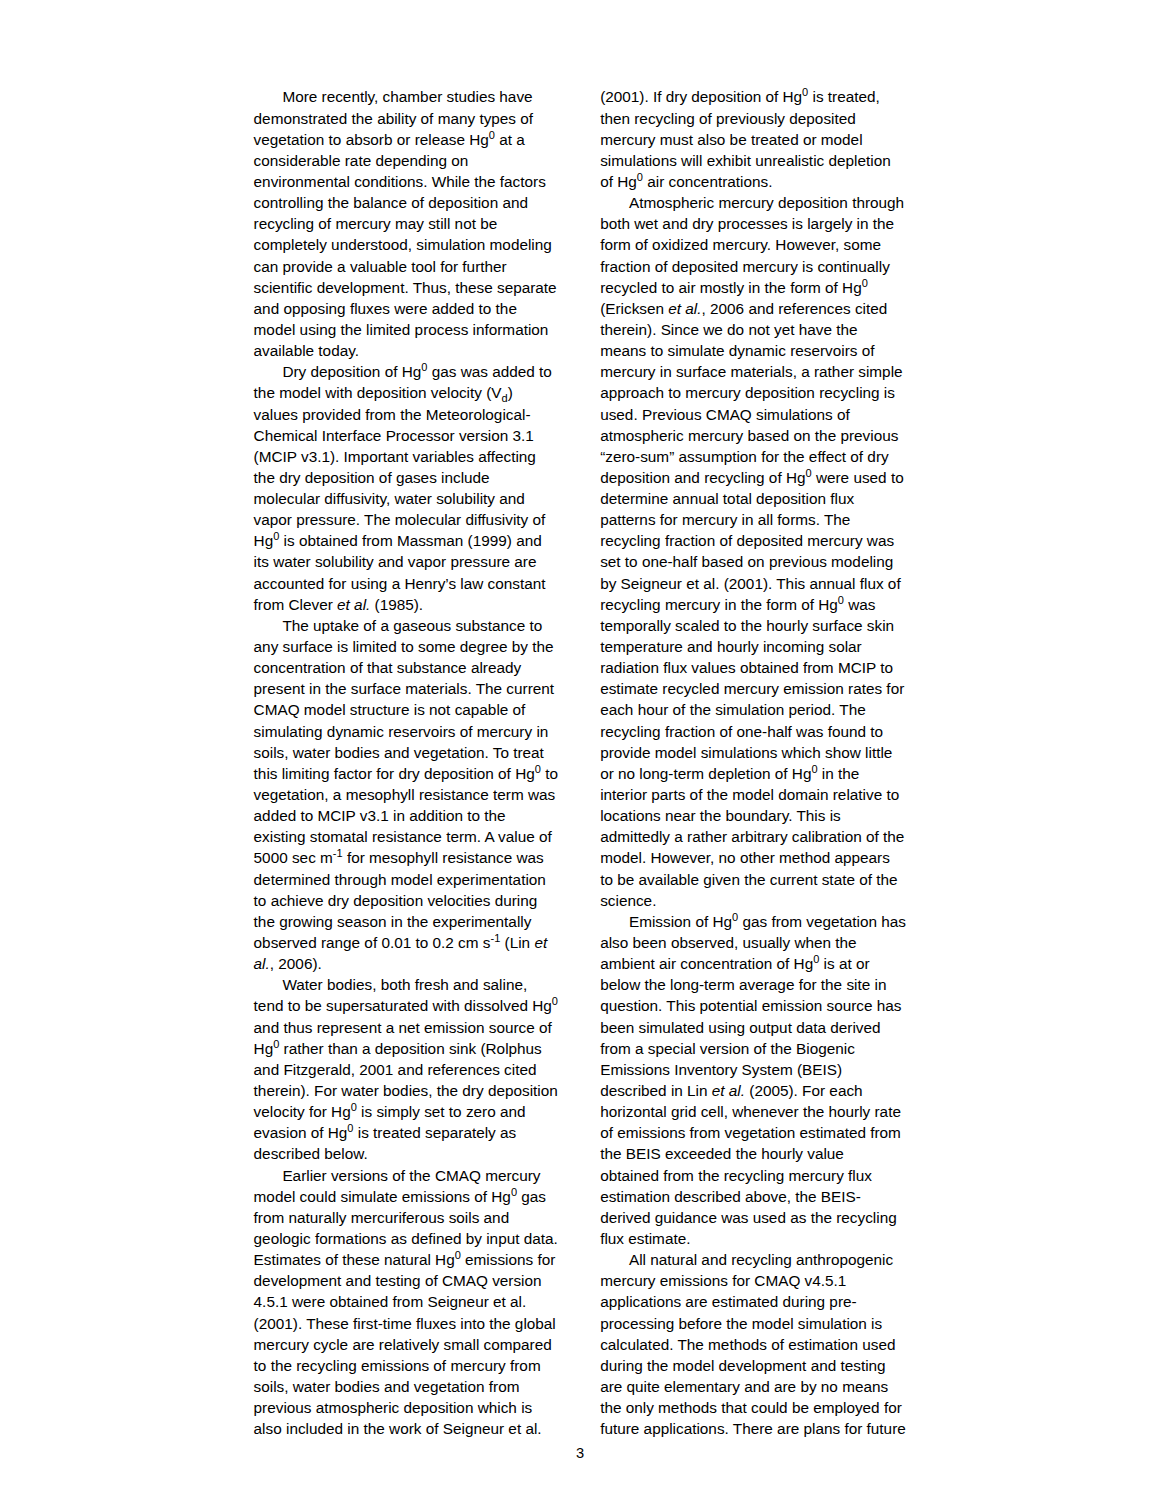More recently, chamber studies have demonstrated the ability of many types of vegetation to absorb or release Hg0 at a considerable rate depending on environmental conditions. While the factors controlling the balance of deposition and recycling of mercury may still not be completely understood, simulation modeling can provide a valuable tool for further scientific development. Thus, these separate and opposing fluxes were added to the model using the limited process information available today.
Dry deposition of Hg0 gas was added to the model with deposition velocity (Vd) values provided from the Meteorological-Chemical Interface Processor version 3.1 (MCIP v3.1). Important variables affecting the dry deposition of gases include molecular diffusivity, water solubility and vapor pressure. The molecular diffusivity of Hg0 is obtained from Massman (1999) and its water solubility and vapor pressure are accounted for using a Henry’s law constant from Clever et al. (1985).
The uptake of a gaseous substance to any surface is limited to some degree by the concentration of that substance already present in the surface materials. The current CMAQ model structure is not capable of simulating dynamic reservoirs of mercury in soils, water bodies and vegetation. To treat this limiting factor for dry deposition of Hg0 to vegetation, a mesophyll resistance term was added to MCIP v3.1 in addition to the existing stomatal resistance term. A value of 5000 sec m-1 for mesophyll resistance was determined through model experimentation to achieve dry deposition velocities during the growing season in the experimentally observed range of 0.01 to 0.2 cm s-1 (Lin et al., 2006).
Water bodies, both fresh and saline, tend to be supersaturated with dissolved Hg0 and thus represent a net emission source of Hg0 rather than a deposition sink (Rolphus and Fitzgerald, 2001 and references cited therein). For water bodies, the dry deposition velocity for Hg0 is simply set to zero and evasion of Hg0 is treated separately as described below.
Earlier versions of the CMAQ mercury model could simulate emissions of Hg0 gas from naturally mercuriferous soils and geologic formations as defined by input data. Estimates of these natural Hg0 emissions for development and testing of CMAQ version 4.5.1 were obtained from Seigneur et al. (2001). These first-time fluxes into the global mercury cycle are relatively small compared to the recycling emissions of mercury from soils, water bodies and vegetation from previous atmospheric deposition which is also included in the work of Seigneur et al. (2001). If dry deposition of Hg0 is treated, then recycling of previously deposited mercury must also be treated or model simulations will exhibit unrealistic depletion of Hg0 air concentrations.
Atmospheric mercury deposition through both wet and dry processes is largely in the form of oxidized mercury. However, some fraction of deposited mercury is continually recycled to air mostly in the form of Hg0 (Ericksen et al., 2006 and references cited therein). Since we do not yet have the means to simulate dynamic reservoirs of mercury in surface materials, a rather simple approach to mercury deposition recycling is used. Previous CMAQ simulations of atmospheric mercury based on the previous “zero-sum” assumption for the effect of dry deposition and recycling of Hg0 were used to determine annual total deposition flux patterns for mercury in all forms. The recycling fraction of deposited mercury was set to one-half based on previous modeling by Seigneur et al. (2001). This annual flux of recycling mercury in the form of Hg0 was temporally scaled to the hourly surface skin temperature and hourly incoming solar radiation flux values obtained from MCIP to estimate recycled mercury emission rates for each hour of the simulation period. The recycling fraction of one-half was found to provide model simulations which show little or no long-term depletion of Hg0 in the interior parts of the model domain relative to locations near the boundary. This is admittedly a rather arbitrary calibration of the model. However, no other method appears to be available given the current state of the science.
Emission of Hg0 gas from vegetation has also been observed, usually when the ambient air concentration of Hg0 is at or below the long-term average for the site in question. This potential emission source has been simulated using output data derived from a special version of the Biogenic Emissions Inventory System (BEIS) described in Lin et al. (2005). For each horizontal grid cell, whenever the hourly rate of emissions from vegetation estimated from the BEIS exceeded the hourly value obtained from the recycling mercury flux estimation described above, the BEIS-derived guidance was used as the recycling flux estimate.
All natural and recycling anthropogenic mercury emissions for CMAQ v4.5.1 applications are estimated during pre-processing before the model simulation is calculated. The methods of estimation used during the model development and testing are quite elementary and are by no means the only methods that could be employed for future applications. There are plans for future
3